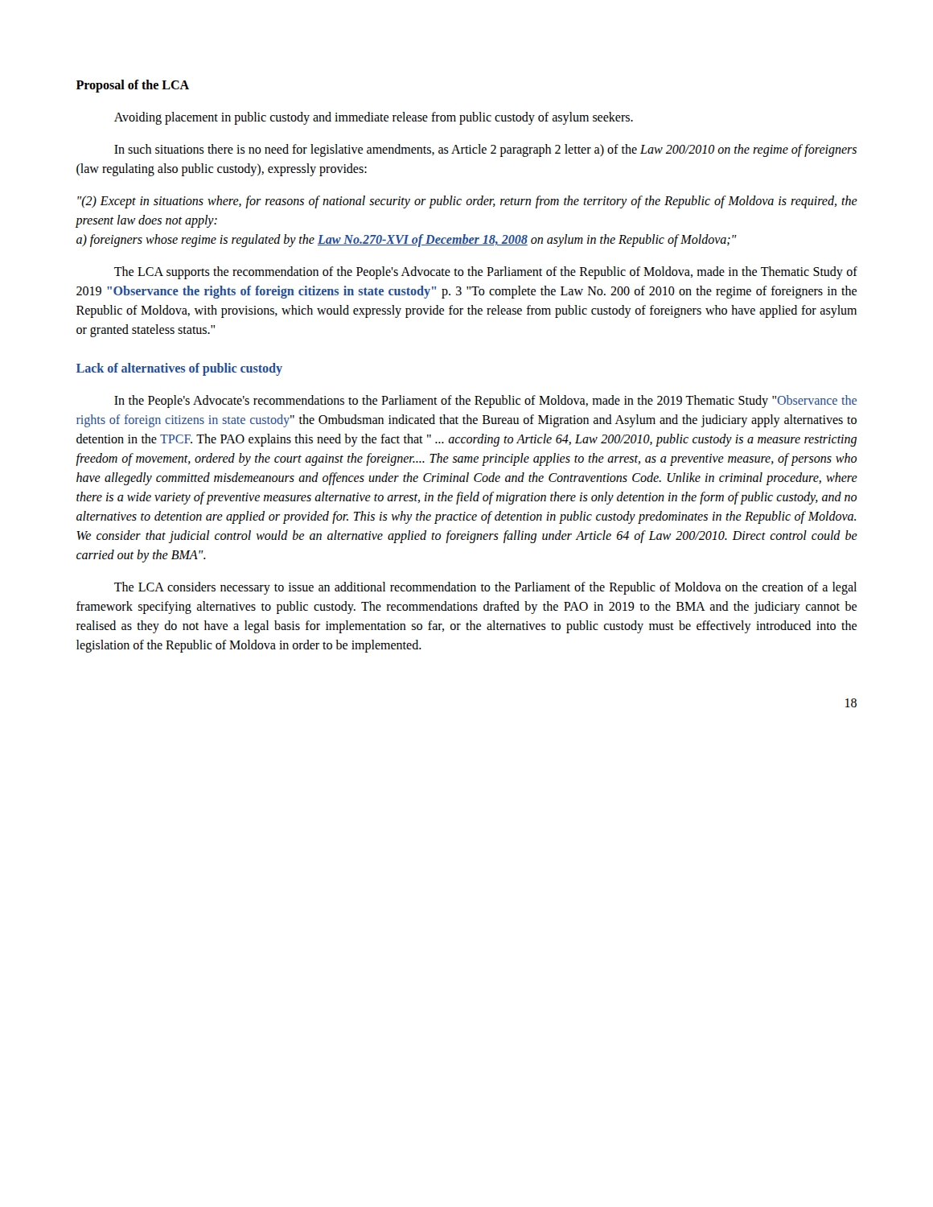Proposal of the LCA
Avoiding placement in public custody and immediate release from public custody of asylum seekers.
In such situations there is no need for legislative amendments, as Article 2 paragraph 2 letter a) of the Law 200/2010 on the regime of foreigners (law regulating also public custody), expressly provides:
"(2) Except in situations where, for reasons of national security or public order, return from the territory of the Republic of Moldova is required, the present law does not apply:
a) foreigners whose regime is regulated by the Law No.270-XVI of December 18, 2008 on asylum in the Republic of Moldova;"
The LCA supports the recommendation of the People's Advocate to the Parliament of the Republic of Moldova, made in the Thematic Study of 2019 "Observance the rights of foreign citizens in state custody" p. 3 "To complete the Law No. 200 of 2010 on the regime of foreigners in the Republic of Moldova, with provisions, which would expressly provide for the release from public custody of foreigners who have applied for asylum or granted stateless status."
Lack of alternatives of public custody
In the People's Advocate's recommendations to the Parliament of the Republic of Moldova, made in the 2019 Thematic Study "Observance the rights of foreign citizens in state custody" the Ombudsman indicated that the Bureau of Migration and Asylum and the judiciary apply alternatives to detention in the TPCF. The PAO explains this need by the fact that " ... according to Article 64, Law 200/2010, public custody is a measure restricting freedom of movement, ordered by the court against the foreigner.... The same principle applies to the arrest, as a preventive measure, of persons who have allegedly committed misdemeanours and offences under the Criminal Code and the Contraventions Code. Unlike in criminal procedure, where there is a wide variety of preventive measures alternative to arrest, in the field of migration there is only detention in the form of public custody, and no alternatives to detention are applied or provided for. This is why the practice of detention in public custody predominates in the Republic of Moldova. We consider that judicial control would be an alternative applied to foreigners falling under Article 64 of Law 200/2010. Direct control could be carried out by the BMA".
The LCA considers necessary to issue an additional recommendation to the Parliament of the Republic of Moldova on the creation of a legal framework specifying alternatives to public custody. The recommendations drafted by the PAO in 2019 to the BMA and the judiciary cannot be realised as they do not have a legal basis for implementation so far, or the alternatives to public custody must be effectively introduced into the legislation of the Republic of Moldova in order to be implemented.
18